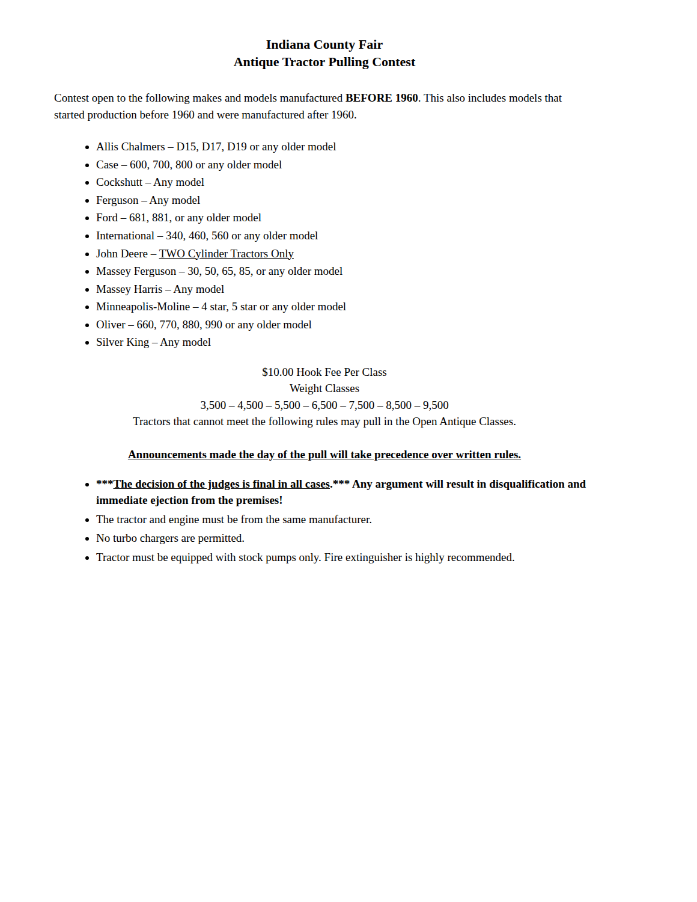Indiana County Fair
Antique Tractor Pulling Contest
Contest open to the following makes and models manufactured BEFORE 1960. This also includes models that started production before 1960 and were manufactured after 1960.
Allis Chalmers – D15, D17, D19 or any older model
Case – 600, 700, 800 or any older model
Cockshutt – Any model
Ferguson – Any model
Ford – 681, 881, or any older model
International – 340, 460, 560 or any older model
John Deere – TWO Cylinder Tractors Only
Massey Ferguson – 30, 50, 65, 85, or any older model
Massey Harris – Any model
Minneapolis-Moline – 4 star, 5 star or any older model
Oliver – 660, 770, 880, 990 or any older model
Silver King – Any model
$10.00 Hook Fee Per Class
Weight Classes
3,500 – 4,500 – 5,500 – 6,500 – 7,500 – 8,500 – 9,500
Tractors that cannot meet the following rules may pull in the Open Antique Classes.
Announcements made the day of the pull will take precedence over written rules.
***The decision of the judges is final in all cases.*** Any argument will result in disqualification and immediate ejection from the premises!
The tractor and engine must be from the same manufacturer.
No turbo chargers are permitted.
Tractor must be equipped with stock pumps only. Fire extinguisher is highly recommended.